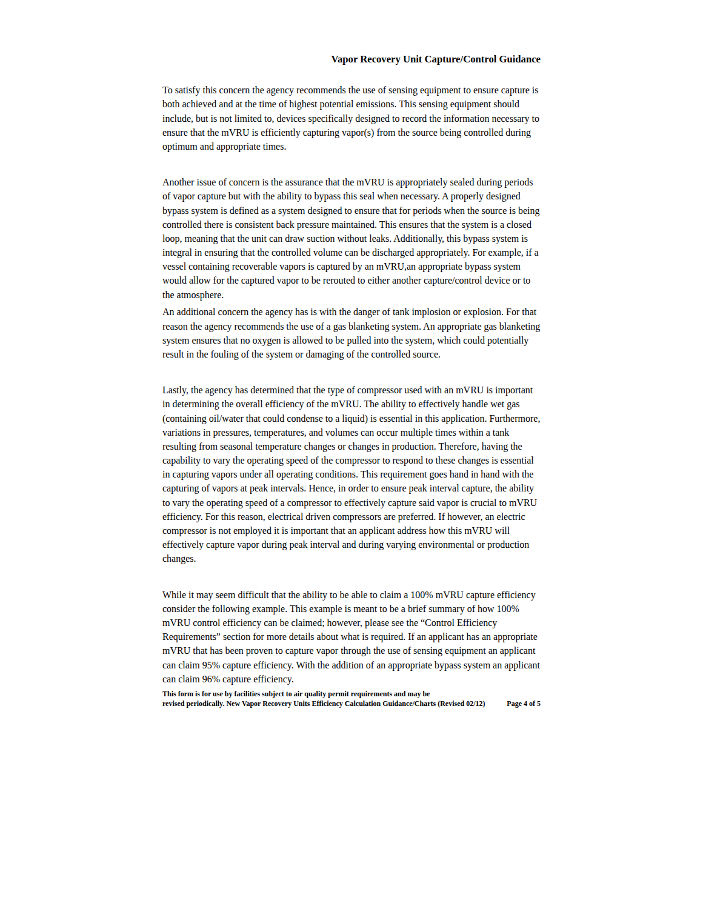Vapor Recovery Unit Capture/Control Guidance
To satisfy this concern the agency recommends the use of sensing equipment to ensure capture is both achieved and at the time of highest potential emissions. This sensing equipment should include, but is not limited to, devices specifically designed to record the information necessary to ensure that the mVRU is efficiently capturing vapor(s) from the source being controlled during optimum and appropriate times.
Another issue of concern is the assurance that the mVRU is appropriately sealed during periods of vapor capture but with the ability to bypass this seal when necessary. A properly designed bypass system is defined as a system designed to ensure that for periods when the source is being controlled there is consistent back pressure maintained. This ensures that the system is a closed loop, meaning that the unit can draw suction without leaks. Additionally, this bypass system is integral in ensuring that the controlled volume can be discharged appropriately. For example, if a vessel containing recoverable vapors is captured by an mVRU,an appropriate bypass system would allow for the captured vapor to be rerouted to either another capture/control device or to the atmosphere.
An additional concern the agency has is with the danger of tank implosion or explosion. For that reason the agency recommends the use of a gas blanketing system. An appropriate gas blanketing system ensures that no oxygen is allowed to be pulled into the system, which could potentially result in the fouling of the system or damaging of the controlled source.
Lastly, the agency has determined that the type of compressor used with an mVRU is important in determining the overall efficiency of the mVRU. The ability to effectively handle wet gas (containing oil/water that could condense to a liquid) is essential in this application. Furthermore, variations in pressures, temperatures, and volumes can occur multiple times within a tank resulting from seasonal temperature changes or changes in production. Therefore, having the capability to vary the operating speed of the compressor to respond to these changes is essential in capturing vapors under all operating conditions. This requirement goes hand in hand with the capturing of vapors at peak intervals. Hence, in order to ensure peak interval capture, the ability to vary the operating speed of a compressor to effectively capture said vapor is crucial to mVRU efficiency. For this reason, electrical driven compressors are preferred. If however, an electric compressor is not employed it is important that an applicant address how this mVRU will effectively capture vapor during peak interval and during varying environmental or production changes.
While it may seem difficult that the ability to be able to claim a 100% mVRU capture efficiency consider the following example. This example is meant to be a brief summary of how 100% mVRU control efficiency can be claimed; however, please see the “Control Efficiency Requirements” section for more details about what is required. If an applicant has an appropriate mVRU that has been proven to capture vapor through the use of sensing equipment an applicant can claim 95% capture efficiency. With the addition of an appropriate bypass system an applicant can claim 96% capture efficiency.
This form is for use by facilities subject to air quality permit requirements and may be revised periodically. New Vapor Recovery Units Efficiency Calculation Guidance/Charts (Revised 02/12) Page 4 of 5